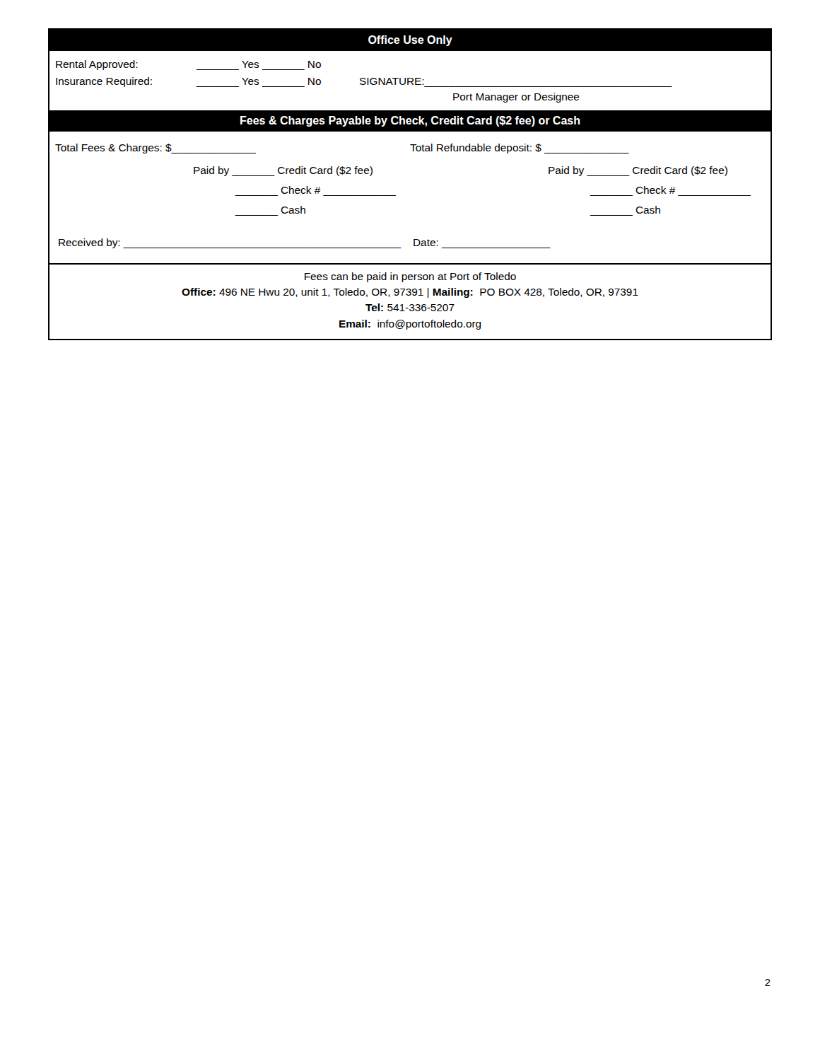Office Use Only
Rental Approved:
_______ Yes _______ No
Insurance Required:
_______ Yes _______ No
SIGNATURE:_________________________________________
Port Manager or Designee
Fees & Charges Payable by Check, Credit Card ($2 fee) or Cash
Total Fees & Charges: $______________
Paid by _______ Credit Card ($2 fee)
_______ Check # ____________
_______ Cash
Total Refundable deposit: $ ______________
Paid by _______ Credit Card ($2 fee)
_______ Check # ____________
_______ Cash
Received by: ______________________________________________ Date: __________________
Fees can be paid in person at Port of Toledo
Office: 496 NE Hwu 20, unit 1, Toledo, OR, 97391 | Mailing: PO BOX 428, Toledo, OR, 97391
Tel: 541-336-5207
Email: info@portoftoledo.org
2